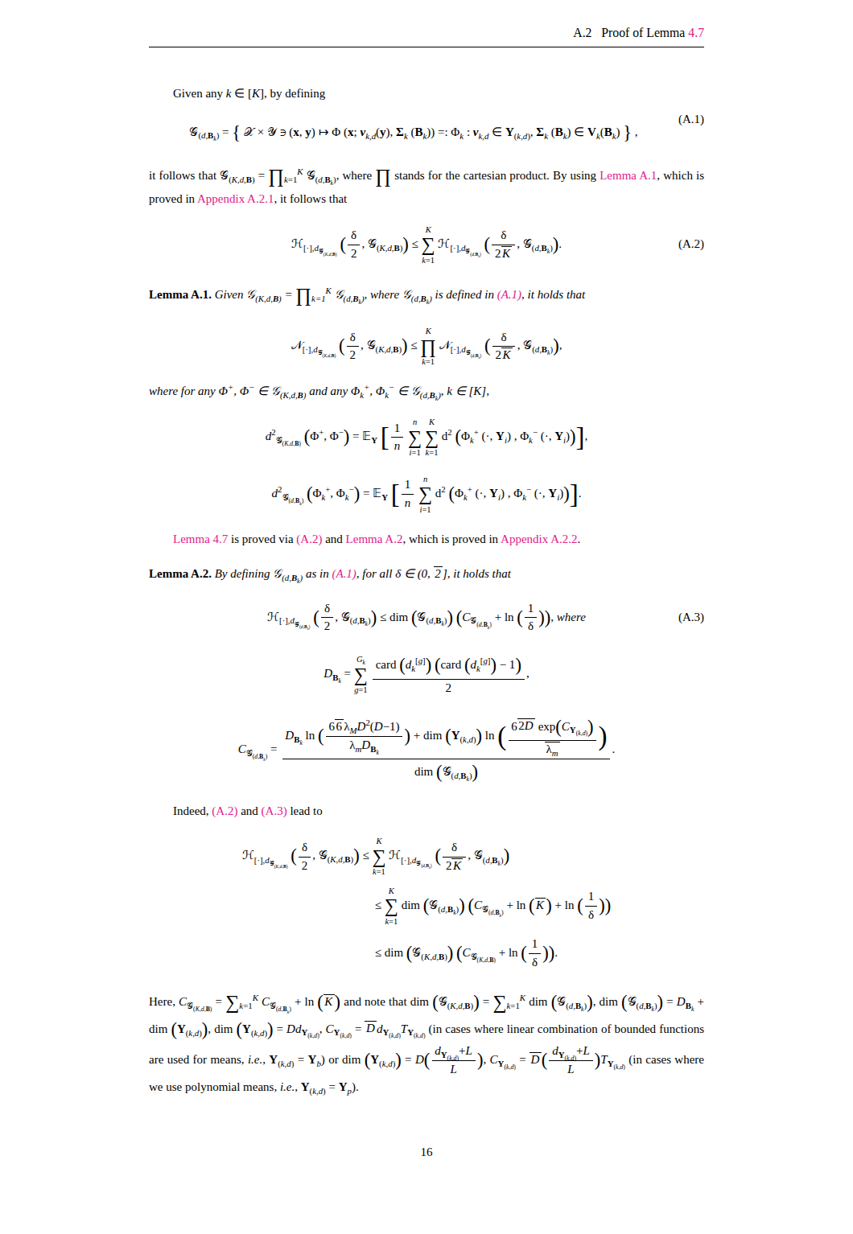A.2 Proof of Lemma 4.7
Given any k ∈ [K], by defining
𝒢(d,Bk) = { 𝒳 × 𝒴 ∋ (x, y) ↦ Φ (x; vk,d(y), Σk (Bk)) =: Φk : vk,d ∈ Υ(k,d), Σk (Bk) ∈ Vk(Bk) } , (A.1)
it follows that 𝒢(K,d,B) = ∏k=1K 𝒢(d,Bk), where ∏ stands for the cartesian product. By using Lemma A.1, which is proved in Appendix A.2.1, it follows that
ℋ[·],d𝒢(K,d,B) (δ 2, 𝒢(K,d,B)) ≤ K∑k=1 ℋ[·],d𝒢(d,Bk) (δ 2K, 𝒢(d,Bk)). (A.2)
Lemma A.1. Given 𝒢(K,d,B) = ∏k=1K 𝒢(d,Bk), where 𝒢(d,Bk) is defined in (A.1), it holds that
𝒩[·],d𝒢(K,d,B) (δ 2, 𝒢(K,d,B)) ≤ K∏k=1 𝒩[·],d𝒢(d,Bk) (δ 2K, 𝒢(d,Bk)),
where for any Φ+, Φ− ∈ 𝒢(K,d,B) and any Φk+, Φk− ∈ 𝒢(d,Bk), k ∈ [K],
d2𝒢(K,d,B) (Φ+, Φ−) = 𝔼Y [1 n n∑i=1 K∑k=1 d2 (Φk+ (·, Yi) , Φk− (·, Yi))],
d2𝒢(d,Bk) (Φk+, Φk−) = 𝔼Y [1 n n∑i=1 d2 (Φk+ (·, Yi) , Φk− (·, Yi))].
Lemma 4.7 is proved via (A.2) and Lemma A.2, which is proved in Appendix A.2.2.
Lemma A.2. By defining 𝒢(d,Bk) as in (A.1), for all δ ∈ (0, 2], it holds that
ℋ[·],d𝒢(d,Bk) (δ 2, 𝒢(d,Bk)) ≤ dim (𝒢(d,Bk)) (C𝒢(d,Bk) + ln (1 δ)), where (A.3)
DBk = Gk∑g=1 card (dk[g]) (card (dk[g]) − 1) 2,
C𝒢(d,Bk) = DBk ln (66λMD2(D−1) λmDBk) + dim (Υ(k,d)) ln (62D exp(CΥ(k,d)) λm) dim (𝒢(d,Bk)).
Indeed, (A.2) and (A.3) lead to
ℋ[·],d𝒢(K,d,B) (δ 2, 𝒢(K,d,B)) ≤ K∑k=1 ℋ[·],d𝒢(d,Bk) (δ 2K, 𝒢(d,Bk))
≤ K∑k=1 dim (𝒢(d,Bk)) (C𝒢(d,Bk) + ln (K) + ln (1 δ))
≤ dim (𝒢(K,d,B)) (C𝒢(K,d,B) + ln (1 δ)).
Here, C𝒢(K,d,B) = ∑k=1K C𝒢(d,Bk) + ln (K) and note that dim (𝒢(K,d,B)) = ∑k=1K dim (𝒢(d,Bk)), dim (𝒢(d,Bk)) = DBk + dim (Υ(k,d)), dim (Υ(k,d)) = DdΥ(k,d), CΥ(k,d) = DdΥ(k,d)TΥ(k,d) (in cases where linear combination of bounded functions are used for means, i.e., Υ(k,d) = Υb) or dim (Υ(k,d)) = D(dΥ(k,d)+L L), CΥ(k,d) = D(dΥ(k,d)+L L) TΥ(k,d) (in cases where we use polynomial means, i.e., Υ(k,d) = Υp).
16